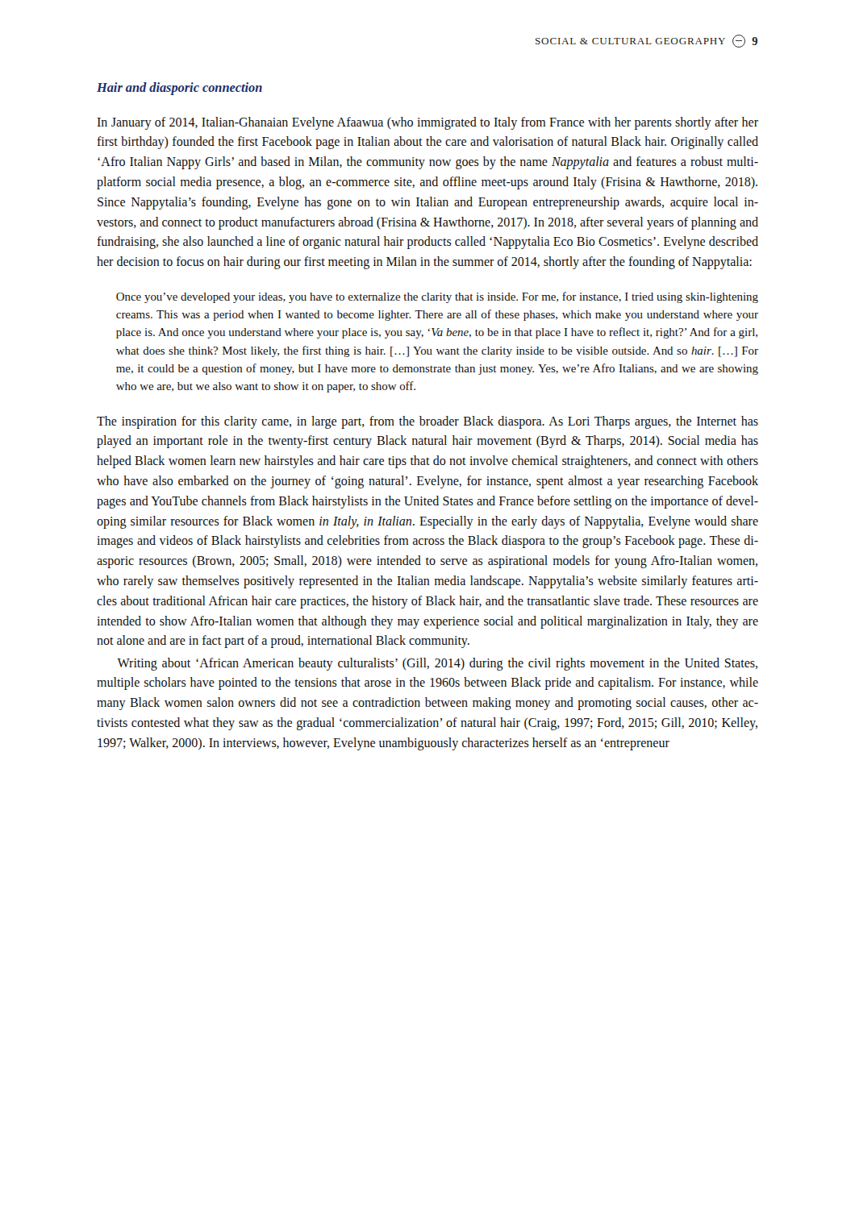Social & Cultural Geography 9
Hair and diasporic connection
In January of 2014, Italian-Ghanaian Evelyne Afaawua (who immigrated to Italy from France with her parents shortly after her first birthday) founded the first Facebook page in Italian about the care and valorisation of natural Black hair. Originally called ‘Afro Italian Nappy Girls’ and based in Milan, the community now goes by the name Nappytalia and features a robust multi-platform social media presence, a blog, an e-commerce site, and offline meet-ups around Italy (Frisina & Hawthorne, 2018). Since Nappytalia’s founding, Evelyne has gone on to win Italian and European entrepreneurship awards, acquire local investors, and connect to product manufacturers abroad (Frisina & Hawthorne, 2017). In 2018, after several years of planning and fundraising, she also launched a line of organic natural hair products called ‘Nappytalia Eco Bio Cosmetics’. Evelyne described her decision to focus on hair during our first meeting in Milan in the summer of 2014, shortly after the founding of Nappytalia:
Once you’ve developed your ideas, you have to externalize the clarity that is inside. For me, for instance, I tried using skin-lightening creams. This was a period when I wanted to become lighter. There are all of these phases, which make you understand where your place is. And once you understand where your place is, you say, ‘Va bene, to be in that place I have to reflect it, right?’ And for a girl, what does she think? Most likely, the first thing is hair. […] You want the clarity inside to be visible outside. And so hair. […] For me, it could be a question of money, but I have more to demonstrate than just money. Yes, we’re Afro Italians, and we are showing who we are, but we also want to show it on paper, to show off.
The inspiration for this clarity came, in large part, from the broader Black diaspora. As Lori Tharps argues, the Internet has played an important role in the twenty-first century Black natural hair movement (Byrd & Tharps, 2014). Social media has helped Black women learn new hairstyles and hair care tips that do not involve chemical straighteners, and connect with others who have also embarked on the journey of ‘going natural’. Evelyne, for instance, spent almost a year researching Facebook pages and YouTube channels from Black hairstylists in the United States and France before settling on the importance of developing similar resources for Black women in Italy, in Italian. Especially in the early days of Nappytalia, Evelyne would share images and videos of Black hairstylists and celebrities from across the Black diaspora to the group’s Facebook page. These diasporic resources (Brown, 2005; Small, 2018) were intended to serve as aspirational models for young Afro-Italian women, who rarely saw themselves positively represented in the Italian media landscape. Nappytalia’s website similarly features articles about traditional African hair care practices, the history of Black hair, and the transatlantic slave trade. These resources are intended to show Afro-Italian women that although they may experience social and political marginalization in Italy, they are not alone and are in fact part of a proud, international Black community.
Writing about ‘African American beauty culturalists’ (Gill, 2014) during the civil rights movement in the United States, multiple scholars have pointed to the tensions that arose in the 1960s between Black pride and capitalism. For instance, while many Black women salon owners did not see a contradiction between making money and promoting social causes, other activists contested what they saw as the gradual ‘commercialization’ of natural hair (Craig, 1997; Ford, 2015; Gill, 2010; Kelley, 1997; Walker, 2000). In interviews, however, Evelyne unambiguously characterizes herself as an ‘entrepreneur